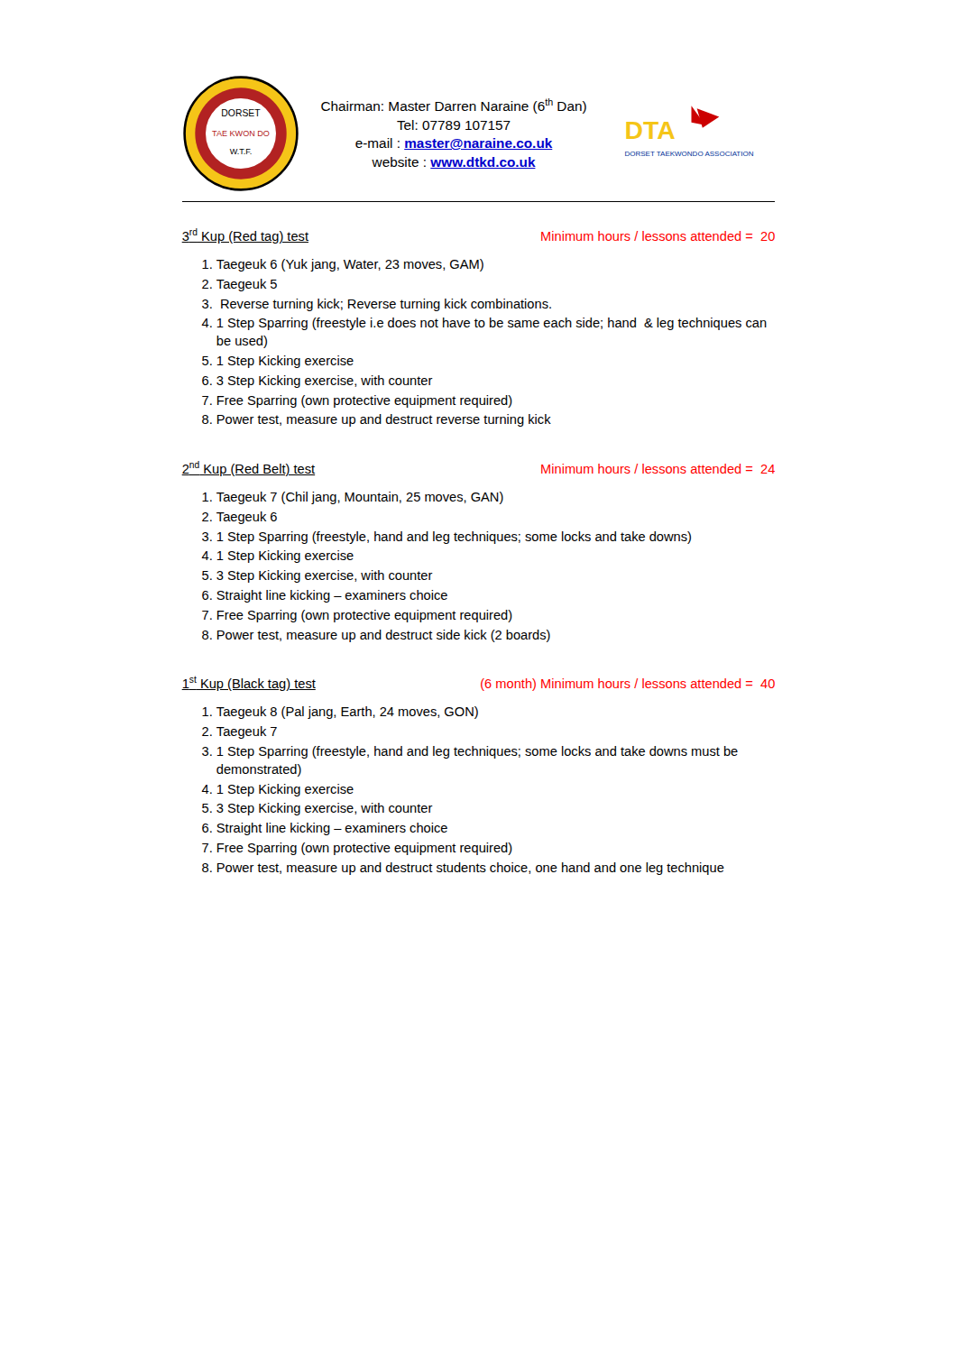Chairman: Master Darren Naraine (6th Dan)
Tel: 07789 107157
e-mail : master@naraine.co.uk
website : www.dtkd.co.uk
3rd Kup (Red tag) test Minimum hours / lessons attended = 20
Taegeuk 6 (Yuk jang, Water, 23 moves, GAM)
Taegeuk 5
Reverse turning kick; Reverse turning kick combinations.
1 Step Sparring (freestyle i.e does not have to be same each side; hand & leg techniques can be used)
1 Step Kicking exercise
3 Step Kicking exercise, with counter
Free Sparring (own protective equipment required)
Power test, measure up and destruct reverse turning kick
2nd Kup (Red Belt) test Minimum hours / lessons attended = 24
Taegeuk 7 (Chil jang, Mountain, 25 moves, GAN)
Taegeuk 6
1 Step Sparring (freestyle, hand and leg techniques; some locks and take downs)
1 Step Kicking exercise
3 Step Kicking exercise, with counter
Straight line kicking – examiners choice
Free Sparring (own protective equipment required)
Power test, measure up and destruct side kick (2 boards)
1st Kup (Black tag) test (6 month) Minimum hours / lessons attended = 40
Taegeuk 8 (Pal jang, Earth, 24 moves, GON)
Taegeuk 7
1 Step Sparring (freestyle, hand and leg techniques; some locks and take downs must be demonstrated)
1 Step Kicking exercise
3 Step Kicking exercise, with counter
Straight line kicking – examiners choice
Free Sparring (own protective equipment required)
Power test, measure up and destruct students choice, one hand and one leg technique